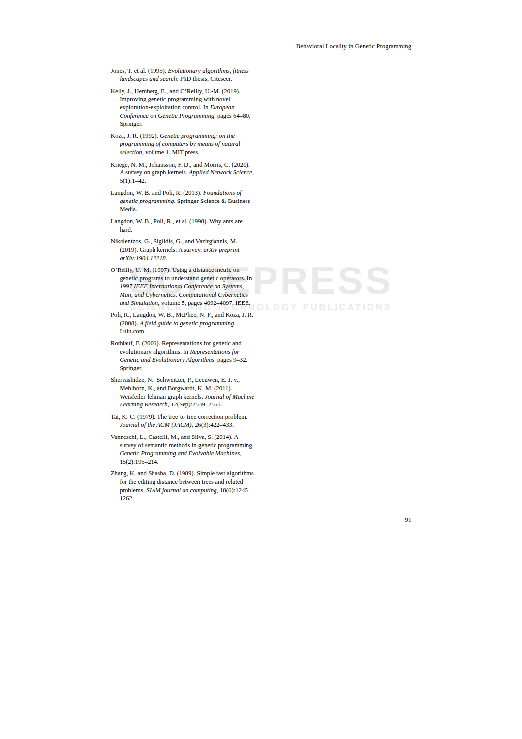SCITEPRESS
SCIENCE AND TECHNOLOGY PUBLICATIONS
Behavioral Locality in Genetic Programming
Jones, T. et al. (1995). Evolutionary algorithms, fitness landscapes and search. PhD thesis, Citeseer.
Kelly, J., Hemberg, E., and O’Reilly, U.-M. (2019). Improving genetic programming with novel exploration-exploitation control. In European Conference on Genetic Programming, pages 64–80. Springer.
Koza, J. R. (1992). Genetic programming: on the programming of computers by means of natural selection, volume 1. MIT press.
Kriege, N. M., Johansson, F. D., and Morris, C. (2020). A survey on graph kernels. Applied Network Science, 5(1):1–42.
Langdon, W. B. and Poli, R. (2013). Foundations of genetic programming. Springer Science & Business Media.
Langdon, W. B., Poli, R., et al. (1998). Why ants are hard.
Nikolentzos, G., Siglidis, G., and Vazirgiannis, M. (2019). Graph kernels: A survey. arXiv preprint arXiv:1904.12218.
O’Reilly, U.-M. (1997). Using a distance metric on genetic programs to understand genetic operators. In 1997 IEEE International Conference on Systems, Man, and Cybernetics. Computational Cybernetics and Simulation, volume 5, pages 4092–4097. IEEE.
Poli, R., Langdon, W. B., McPhee, N. F., and Koza, J. R. (2008). A field guide to genetic programming. Lulu.com.
Rothlauf, F. (2006). Representations for genetic and evolutionary algorithms. In Representations for Genetic and Evolutionary Algorithms, pages 9–32. Springer.
Shervashidze, N., Schweitzer, P., Leeuwen, E. J. v., Mehlhorn, K., and Borgwardt, K. M. (2011). Weisfeiler-lehman graph kernels. Journal of Machine Learning Research, 12(Sep):2539–2561.
Tai, K.-C. (1979). The tree-to-tree correction problem. Journal of the ACM (JACM), 26(3):422–433.
Vanneschi, L., Castelli, M., and Silva, S. (2014). A survey of semantic methods in genetic programming. Genetic Programming and Evolvable Machines, 15(2):195–214.
Zhang, K. and Shasha, D. (1989). Simple fast algorithms for the editing distance between trees and related problems. SIAM journal on computing, 18(6):1245–1262.
91